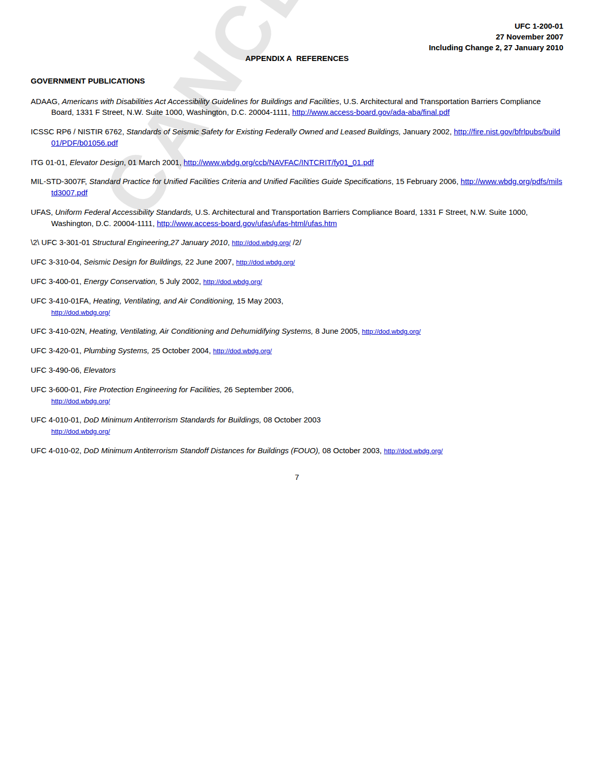CANCELLED
UFC 1-200-01
27 November 2007
Including Change 2, 27 January 2010
APPENDIX A REFERENCES
GOVERNMENT PUBLICATIONS
ADAAG, Americans with Disabilities Act Accessibility Guidelines for Buildings and Facilities, U.S. Architectural and Transportation Barriers Compliance Board, 1331 F Street, N.W. Suite 1000, Washington, D.C. 20004-1111, http://www.access-board.gov/ada-aba/final.pdf
ICSSC RP6 / NISTIR 6762, Standards of Seismic Safety for Existing Federally Owned and Leased Buildings, January 2002, http://fire.nist.gov/bfrlpubs/build01/PDF/b01056.pdf
ITG 01-01, Elevator Design, 01 March 2001, http://www.wbdg.org/ccb/NAVFAC/INTCRIT/fy01_01.pdf
MIL-STD-3007F, Standard Practice for Unified Facilities Criteria and Unified Facilities Guide Specifications, 15 February 2006, http://www.wbdg.org/pdfs/milstd3007.pdf
UFAS, Uniform Federal Accessibility Standards, U.S. Architectural and Transportation Barriers Compliance Board, 1331 F Street, N.W. Suite 1000, Washington, D.C. 20004-1111, http://www.access-board.gov/ufas/ufas-html/ufas.htm
\2\ UFC 3-301-01 Structural Engineering,27 January 2010, http://dod.wbdg.org/ /2/
UFC 3-310-04, Seismic Design for Buildings, 22 June 2007, http://dod.wbdg.org/
UFC 3-400-01, Energy Conservation, 5 July 2002, http://dod.wbdg.org/
UFC 3-410-01FA, Heating, Ventilating, and Air Conditioning, 15 May 2003, http://dod.wbdg.org/
UFC 3-410-02N, Heating, Ventilating, Air Conditioning and Dehumidifying Systems, 8 June 2005, http://dod.wbdg.org/
UFC 3-420-01, Plumbing Systems, 25 October 2004, http://dod.wbdg.org/
UFC 3-490-06, Elevators
UFC 3-600-01, Fire Protection Engineering for Facilities, 26 September 2006, http://dod.wbdg.org/
UFC 4-010-01, DoD Minimum Antiterrorism Standards for Buildings, 08 October 2003 http://dod.wbdg.org/
UFC 4-010-02, DoD Minimum Antiterrorism Standoff Distances for Buildings (FOUO), 08 October 2003, http://dod.wbdg.org/
7